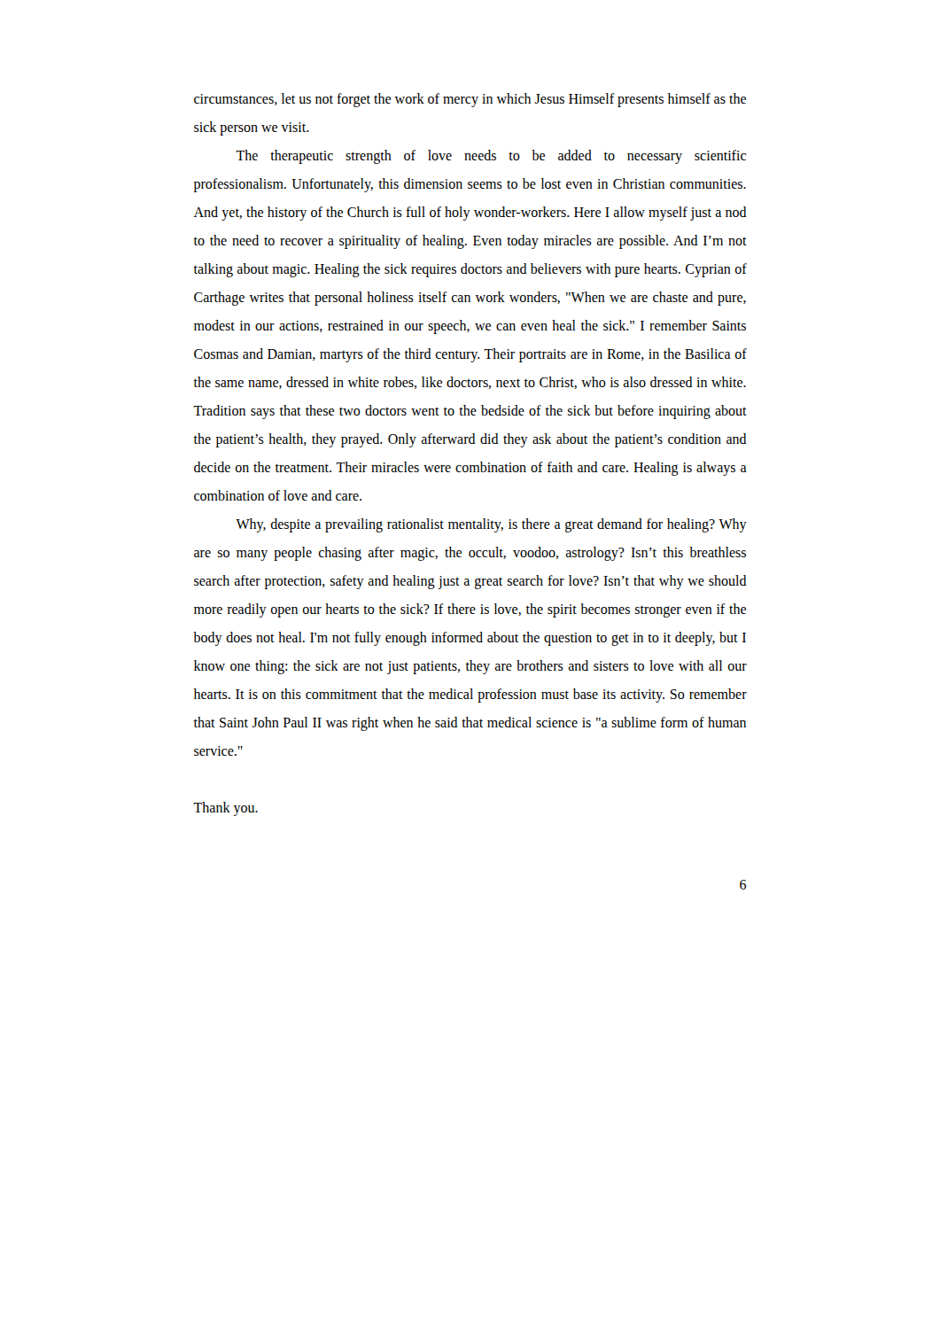circumstances, let us not forget the work of mercy in which Jesus Himself presents himself as the sick person we visit.
The therapeutic strength of love needs to be added to necessary scientific professionalism. Unfortunately, this dimension seems to be lost even in Christian communities. And yet, the history of the Church is full of holy wonder-workers. Here I allow myself just a nod to the need to recover a spirituality of healing. Even today miracles are possible. And I’m not talking about magic. Healing the sick requires doctors and believers with pure hearts. Cyprian of Carthage writes that personal holiness itself can work wonders, "When we are chaste and pure, modest in our actions, restrained in our speech, we can even heal the sick." I remember Saints Cosmas and Damian, martyrs of the third century. Their portraits are in Rome, in the Basilica of the same name, dressed in white robes, like doctors, next to Christ, who is also dressed in white. Tradition says that these two doctors went to the bedside of the sick but before inquiring about the patient’s health, they prayed. Only afterward did they ask about the patient’s condition and decide on the treatment. Their miracles were combination of faith and care. Healing is always a combination of love and care.
Why, despite a prevailing rationalist mentality, is there a great demand for healing? Why are so many people chasing after magic, the occult, voodoo, astrology? Isn’t this breathless search after protection, safety and healing just a great search for love? Isn’t that why we should more readily open our hearts to the sick? If there is love, the spirit becomes stronger even if the body does not heal. I'm not fully enough informed about the question to get in to it deeply, but I know one thing: the sick are not just patients, they are brothers and sisters to love with all our hearts. It is on this commitment that the medical profession must base its activity. So remember that Saint John Paul II was right when he said that medical science is "a sublime form of human service."
Thank you.
6